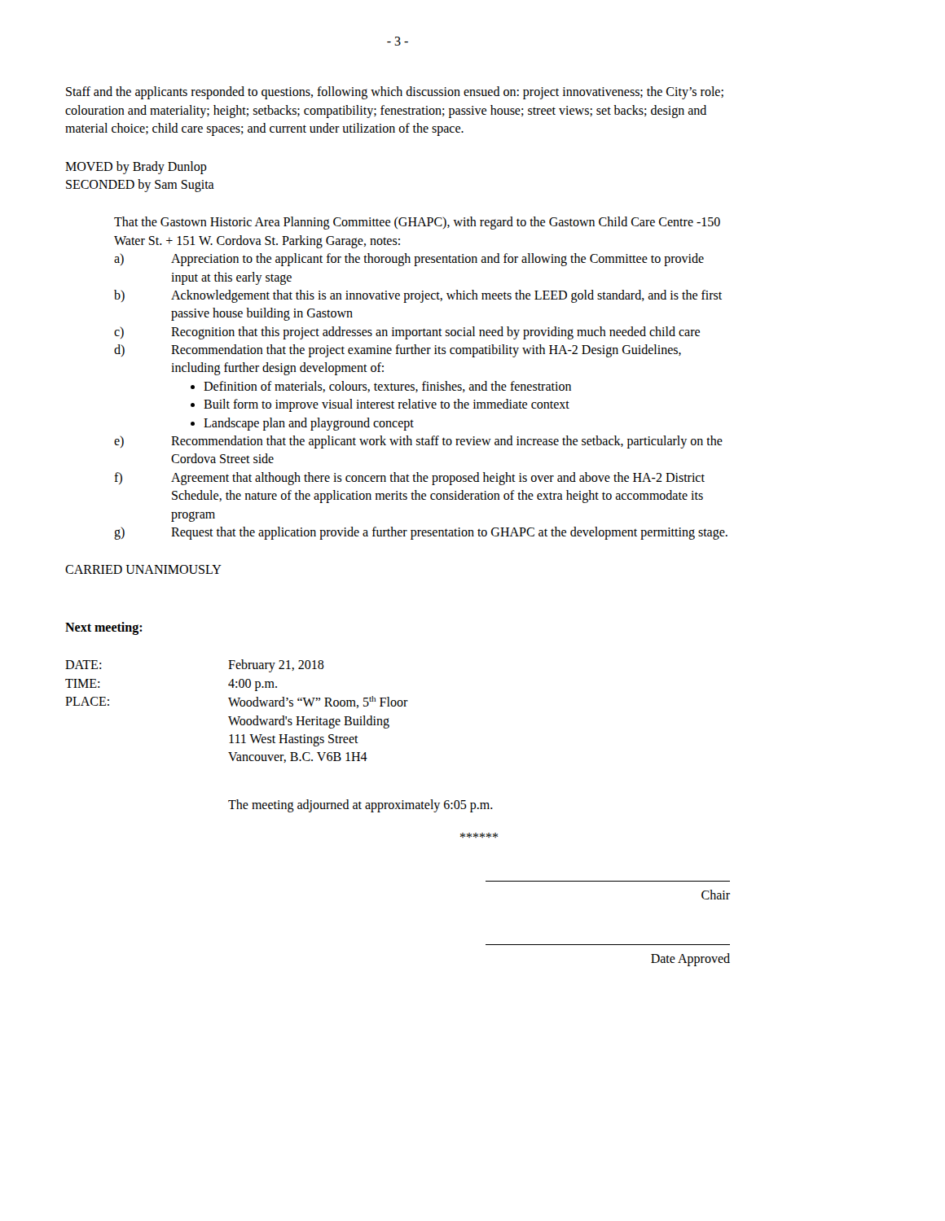- 3 -
Staff and the applicants responded to questions, following which discussion ensued on: project innovativeness; the City’s role; colouration and materiality; height; setbacks; compatibility; fenestration; passive house; street views; set backs; design and material choice; child care spaces; and current under utilization of the space.
MOVED by Brady Dunlop
SECONDED by Sam Sugita
That the Gastown Historic Area Planning Committee (GHAPC), with regard to the Gastown Child Care Centre -150 Water St. + 151 W. Cordova St. Parking Garage, notes:
a) Appreciation to the applicant for the thorough presentation and for allowing the Committee to provide input at this early stage
b) Acknowledgement that this is an innovative project, which meets the LEED gold standard, and is the first passive house building in Gastown
c) Recognition that this project addresses an important social need by providing much needed child care
d) Recommendation that the project examine further its compatibility with HA-2 Design Guidelines, including further design development of:
Definition of materials, colours, textures, finishes, and the fenestration
Built form to improve visual interest relative to the immediate context
Landscape plan and playground concept
e) Recommendation that the applicant work with staff to review and increase the setback, particularly on the Cordova Street side
f) Agreement that although there is concern that the proposed height is over and above the HA-2 District Schedule, the nature of the application merits the consideration of the extra height to accommodate its program
g) Request that the application provide a further presentation to GHAPC at the development permitting stage.
CARRIED UNANIMOUSLY
Next meeting:
| DATE: | February 21, 2018 |
| TIME: | 4:00 p.m. |
| PLACE: | Woodward’s “W” Room, 5 th Floor Woodward's Heritage Building 111 West Hastings Street Vancouver, B.C. V6B 1H4 |
The meeting adjourned at approximately 6:05 p.m.
******
Chair
Date Approved